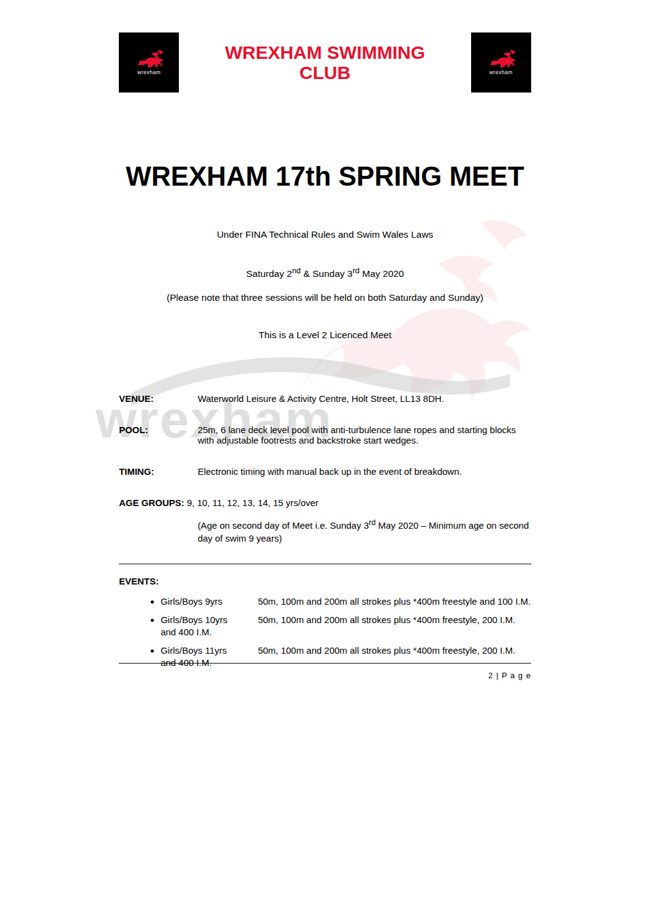wrexham
wrexham
WREXHAM SWIMMING CLUB
wrexham
WREXHAM 17th SPRING MEET
Under FINA Technical Rules and Swim Wales Laws
Saturday 2nd & Sunday 3rd May 2020
(Please note that three sessions will be held on both Saturday and Sunday)
This is a Level 2 Licenced Meet
VENUE:
Waterworld Leisure & Activity Centre, Holt Street, LL13 8DH.
POOL:
25m, 6 lane deck level pool with anti-turbulence lane ropes and starting blocks with adjustable footrests and backstroke start wedges.
TIMING:
Electronic timing with manual back up in the event of breakdown.
AGE GROUPS: 9, 10, 11, 12, 13, 14, 15 yrs/over
(Age on second day of Meet i.e. Sunday 3rd May 2020 – Minimum age on second day of swim 9 years)
EVENTS:
Girls/Boys 9yrs 50m, 100m and 200m all strokes plus *400m freestyle and 100 I.M.
Girls/Boys 10yrs 50m, 100m and 200m all strokes plus *400m freestyle, 200 I.M. and 400 I.M.
Girls/Boys 11yrs 50m, 100m and 200m all strokes plus *400m freestyle, 200 I.M. and 400 I.M.
2 | P a g e